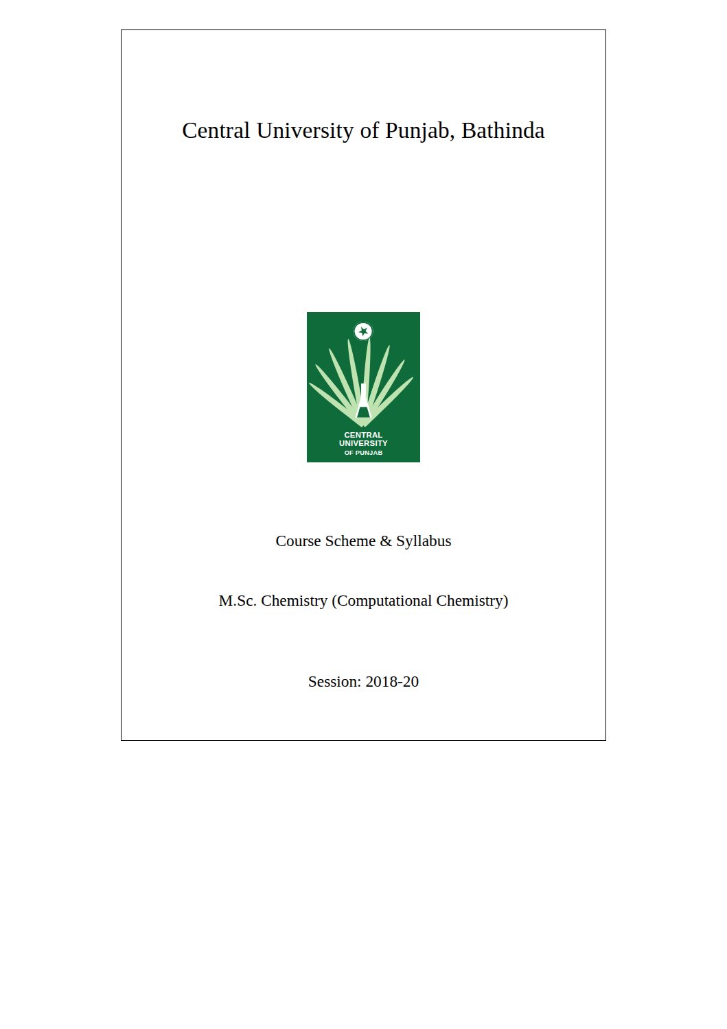Central University of Punjab, Bathinda
CENTRAL
UNIVERSITY
OF PUNJAB
Course Scheme & Syllabus
M.Sc. Chemistry (Computational Chemistry)
Session: 2018-20